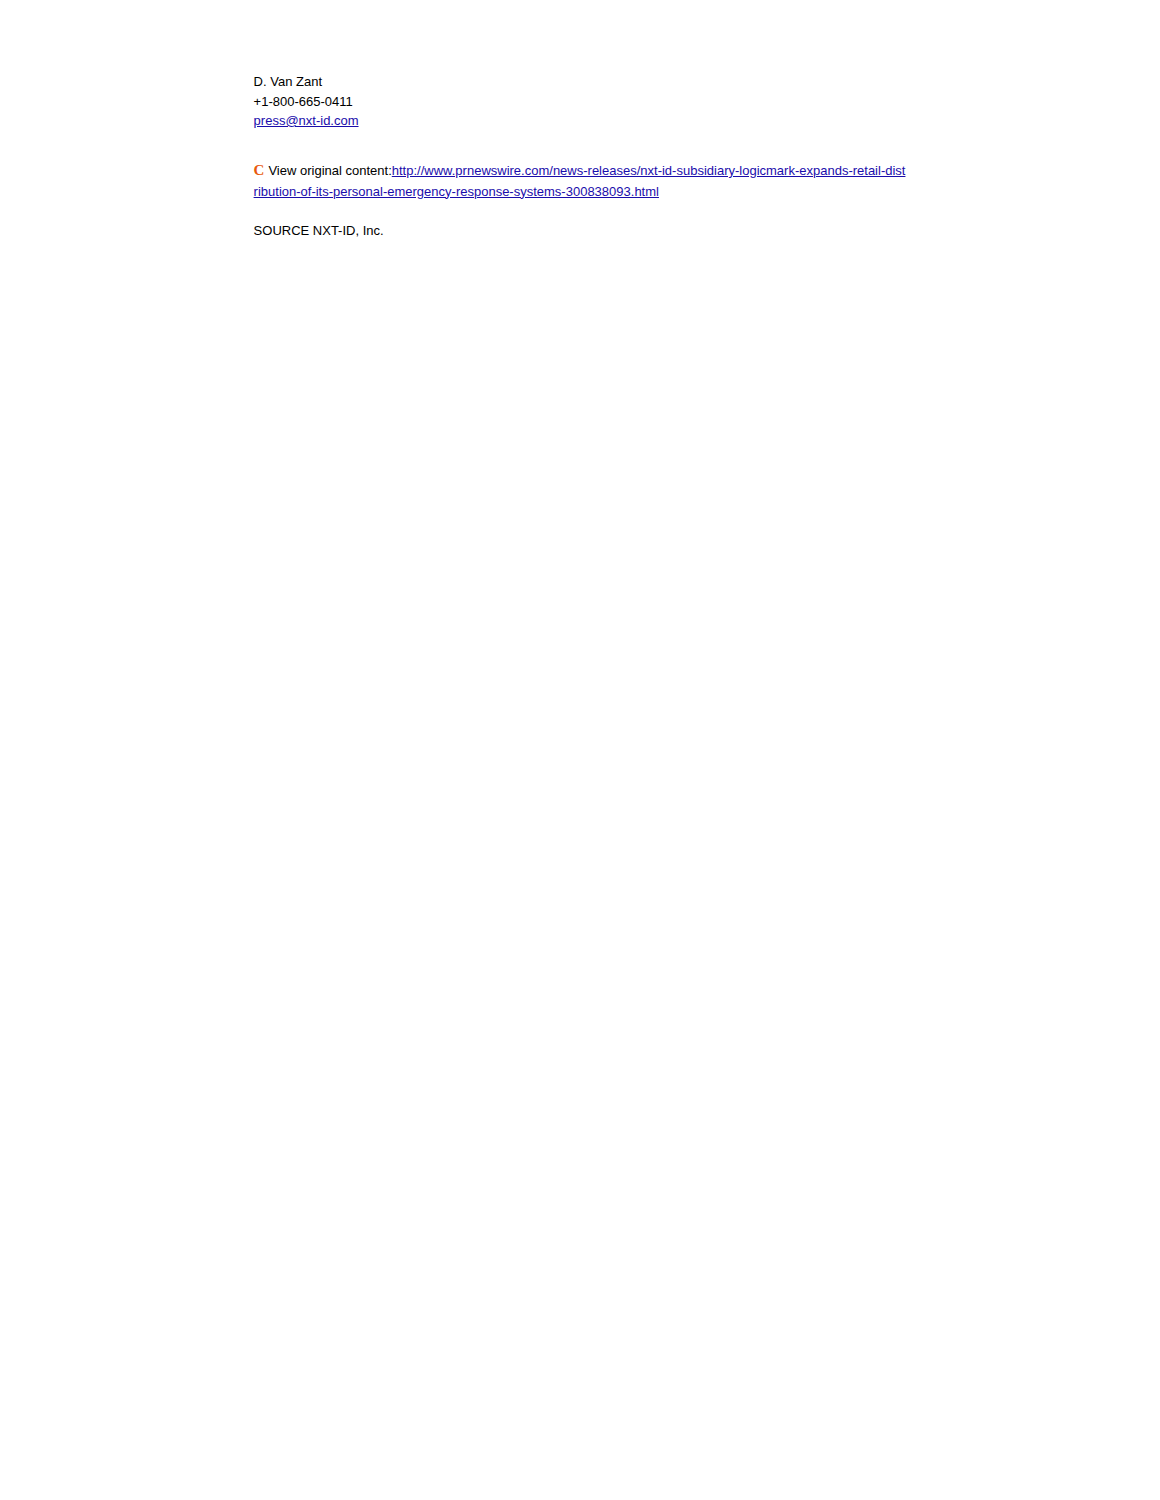D. Van Zant
+1-800-665-0411
press@nxt-id.com
CView original content:http://www.prnewswire.com/news-releases/nxt-id-subsidiary-logicmark-expands-retail-distribution-of-its-personal-emergency-response-systems-300838093.html
SOURCE NXT-ID, Inc.